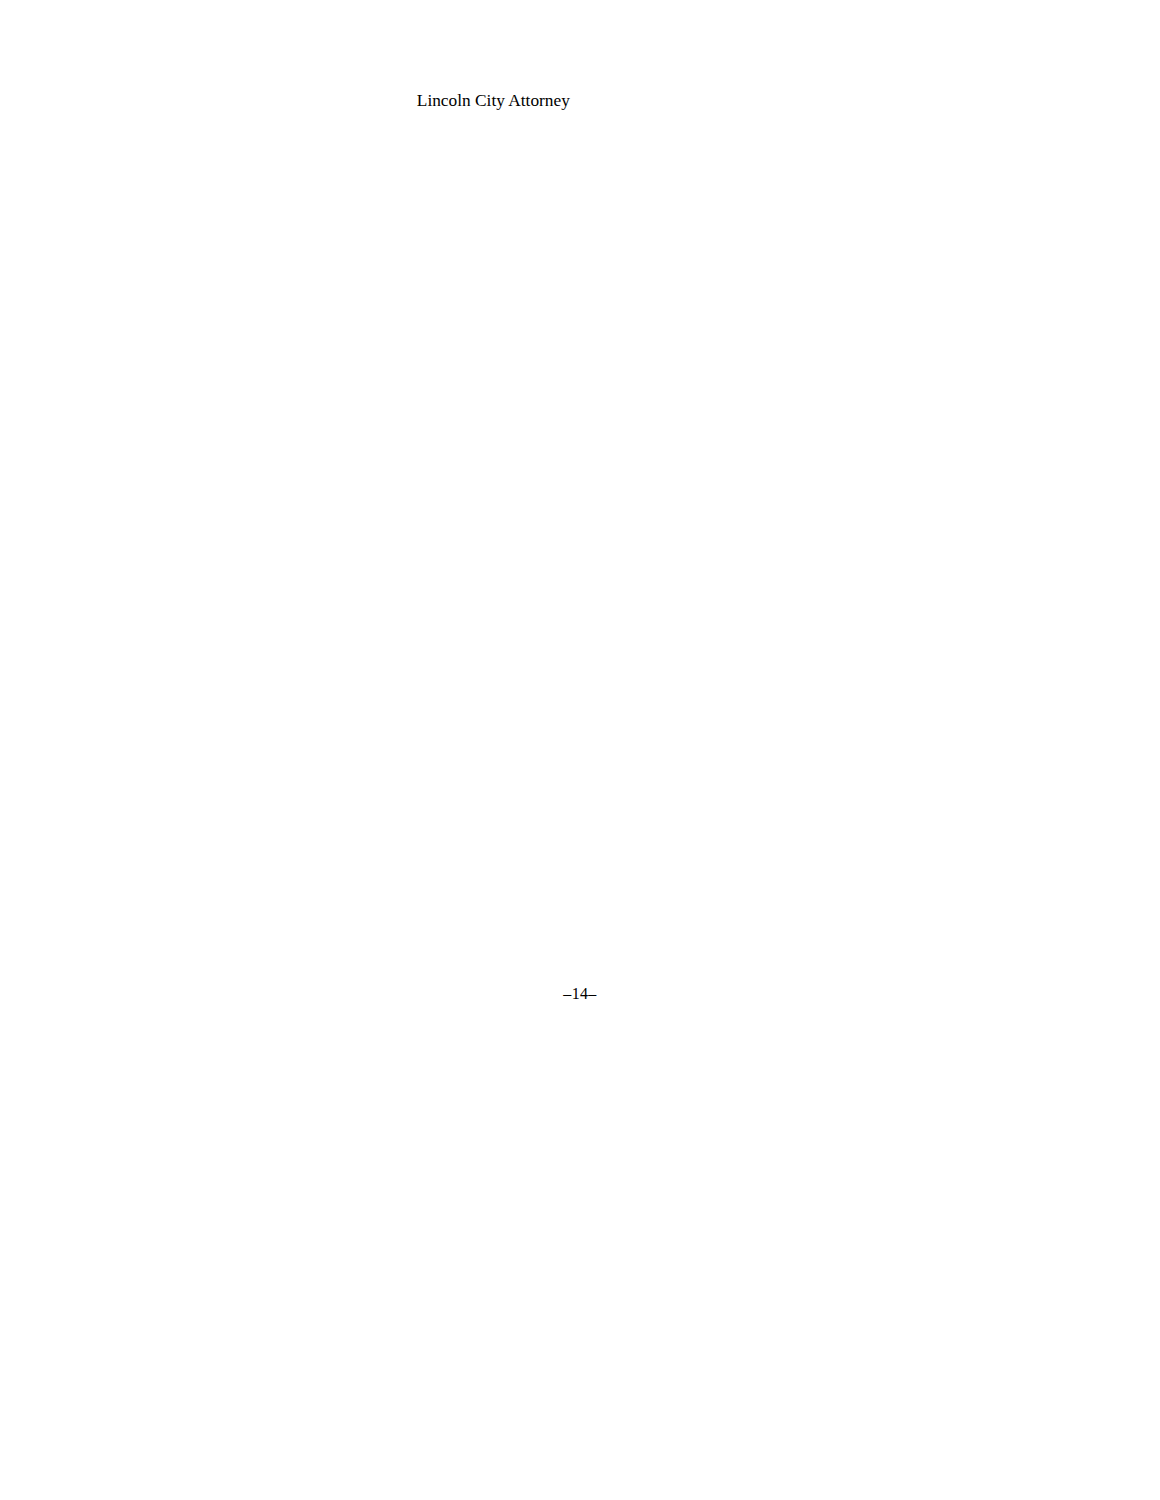Lincoln City Attorney
–14–